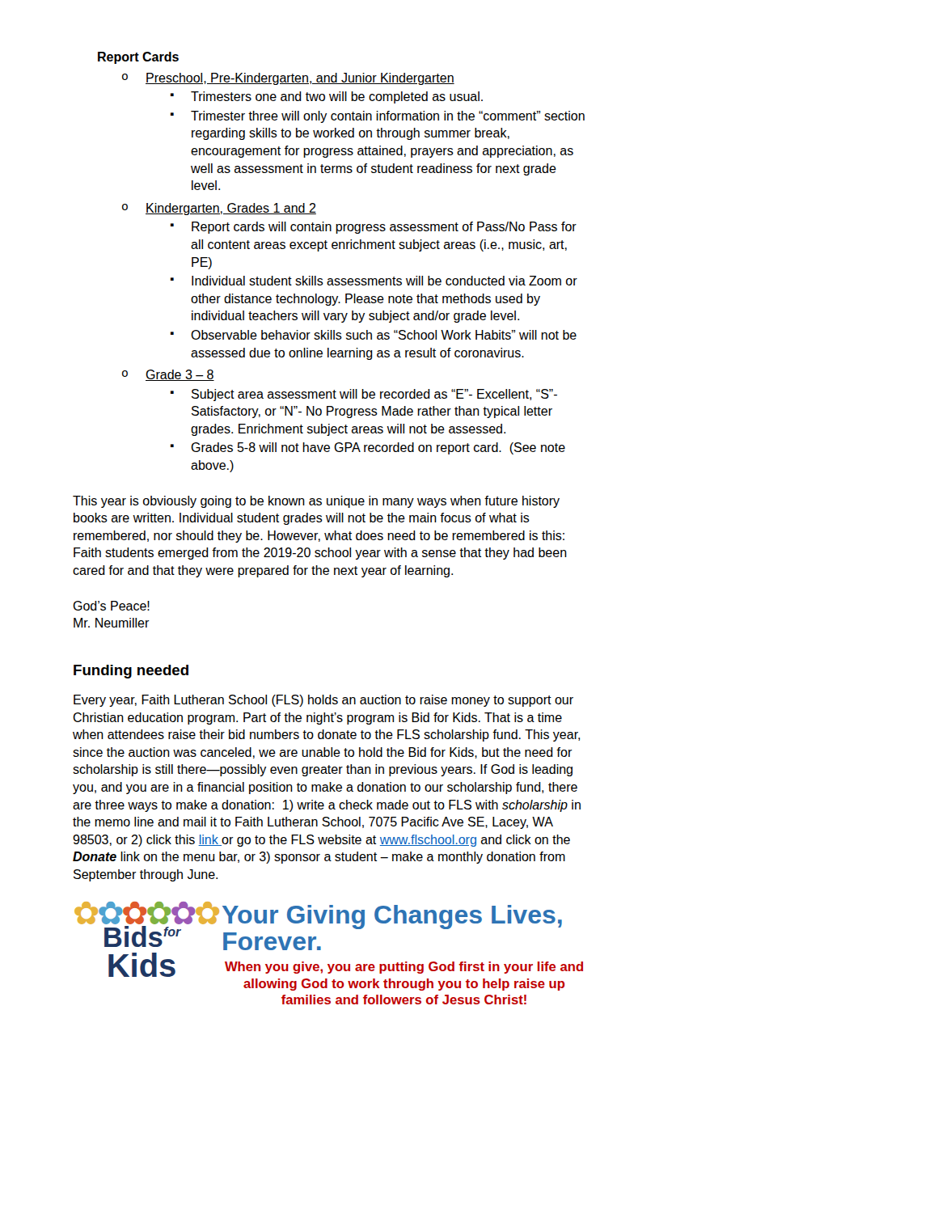Report Cards
Preschool, Pre-Kindergarten, and Junior Kindergarten
Trimesters one and two will be completed as usual.
Trimester three will only contain information in the “comment” section regarding skills to be worked on through summer break, encouragement for progress attained, prayers and appreciation, as well as assessment in terms of student readiness for next grade level.
Kindergarten, Grades 1 and 2
Report cards will contain progress assessment of Pass/No Pass for all content areas except enrichment subject areas (i.e., music, art, PE)
Individual student skills assessments will be conducted via Zoom or other distance technology. Please note that methods used by individual teachers will vary by subject and/or grade level.
Observable behavior skills such as “School Work Habits” will not be assessed due to online learning as a result of coronavirus.
Grade 3 – 8
Subject area assessment will be recorded as “E”- Excellent, “S”-Satisfactory, or “N”- No Progress Made rather than typical letter grades. Enrichment subject areas will not be assessed.
Grades 5-8 will not have GPA recorded on report card. (See note above.)
This year is obviously going to be known as unique in many ways when future history books are written. Individual student grades will not be the main focus of what is remembered, nor should they be. However, what does need to be remembered is this: Faith students emerged from the 2019-20 school year with a sense that they had been cared for and that they were prepared for the next year of learning.
God’s Peace!
Mr. Neumiller
Funding needed
Every year, Faith Lutheran School (FLS) holds an auction to raise money to support our Christian education program. Part of the night’s program is Bid for Kids. That is a time when attendees raise their bid numbers to donate to the FLS scholarship fund. This year, since the auction was canceled, we are unable to hold the Bid for Kids, but the need for scholarship is still there—possibly even greater than in previous years. If God is leading you, and you are in a financial position to make a donation to our scholarship fund, there are three ways to make a donation: 1) write a check made out to FLS with scholarship in the memo line and mail it to Faith Lutheran School, 7075 Pacific Ave SE, Lacey, WA 98503, or 2) click this link or go to the FLS website at www.flschool.org and click on the Donate link on the menu bar, or 3) sponsor a student – make a monthly donation from September through June.
✿✿✿✿✿✿
Bidsfor
Kids
Your Giving Changes Lives, Forever.
When you give, you are putting God first in your life and allowing God to work through you to help raise up families and followers of Jesus Christ!